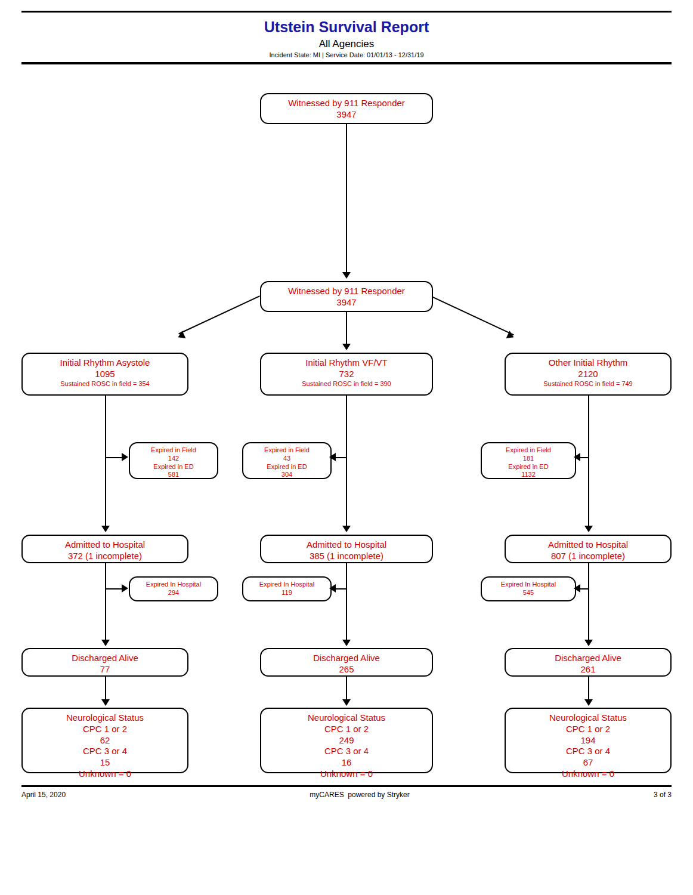Utstein Survival Report
All Agencies
Incident State: MI | Service Date: 01/01/13 - 12/31/19
Witnessed by 911 Responder
3947
Witnessed by 911 Responder
3947
Initial Rhythm Asystole
1095
Sustained ROSC in field = 354
Initial Rhythm VF/VT
732
Sustained ROSC in field = 390
Other Initial Rhythm
2120
Sustained ROSC in field = 749
Expired in Field
142
Expired in ED
581
Expired in Field
43
Expired in ED
304
Expired in Field
181
Expired in ED
1132
Admitted to Hospital
372 (1 incomplete)
Admitted to Hospital
385 (1 incomplete)
Admitted to Hospital
807 (1 incomplete)
Expired In Hospital
294
Expired In Hospital
119
Expired In Hospital
545
Discharged Alive
77
Discharged Alive
265
Discharged Alive
261
Neurological Status
CPC 1 or 2
62
CPC 3 or 4
15
Unknown = 0
Neurological Status
CPC 1 or 2
249
CPC 3 or 4
16
Unknown = 0
Neurological Status
CPC 1 or 2
194
CPC 3 or 4
67
Unknown = 0
April 15, 2020
myCARES powered by Stryker
3 of 3